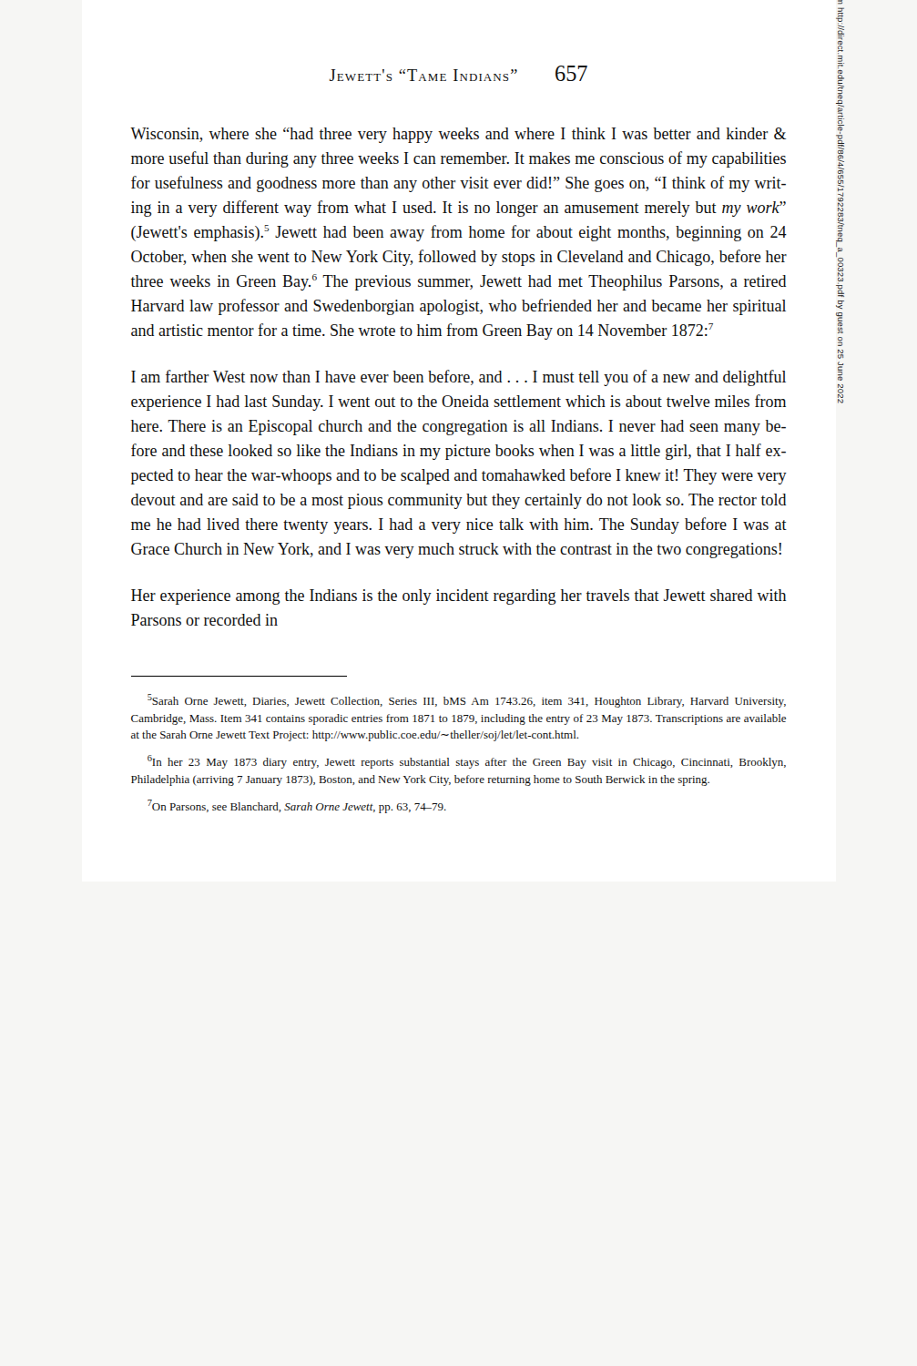Downloaded from http://direct.mit.edu/tneq/article-pdf/86/4/655/1792283/tneq_a_00323.pdf by guest on 25 June 2022
Jewett's “Tame Indians” 657
Wisconsin, where she “had three very happy weeks and where I think I was better and kinder & more useful than during any three weeks I can remember. It makes me conscious of my capabilities for usefulness and goodness more than any other visit ever did!” She goes on, “I think of my writing in a very different way from what I used. It is no longer an amusement merely but my work” (Jewett's emphasis).5 Jewett had been away from home for about eight months, beginning on 24 October, when she went to New York City, followed by stops in Cleveland and Chicago, before her three weeks in Green Bay.6 The previous summer, Jewett had met Theophilus Parsons, a retired Harvard law professor and Swedenborgian apologist, who befriended her and became her spiritual and artistic mentor for a time. She wrote to him from Green Bay on 14 November 1872:7
I am farther West now than I have ever been before, and . . . I must tell you of a new and delightful experience I had last Sunday. I went out to the Oneida settlement which is about twelve miles from here. There is an Episcopal church and the congregation is all Indians. I never had seen many before and these looked so like the Indians in my picture books when I was a little girl, that I half expected to hear the war-whoops and to be scalped and tomahawked before I knew it! They were very devout and are said to be a most pious community but they certainly do not look so. The rector told me he had lived there twenty years. I had a very nice talk with him. The Sunday before I was at Grace Church in New York, and I was very much struck with the contrast in the two congregations!
Her experience among the Indians is the only incident regarding her travels that Jewett shared with Parsons or recorded in
5 Sarah Orne Jewett, Diaries, Jewett Collection, Series III, bMS Am 1743.26, item 341, Houghton Library, Harvard University, Cambridge, Mass. Item 341 contains sporadic entries from 1871 to 1879, including the entry of 23 May 1873. Transcriptions are available at the Sarah Orne Jewett Text Project: http://www.public.coe.edu/∼theller/soj/let/let-cont.html.
6 In her 23 May 1873 diary entry, Jewett reports substantial stays after the Green Bay visit in Chicago, Cincinnati, Brooklyn, Philadelphia (arriving 7 January 1873), Boston, and New York City, before returning home to South Berwick in the spring.
7 On Parsons, see Blanchard, Sarah Orne Jewett, pp. 63, 74–79.